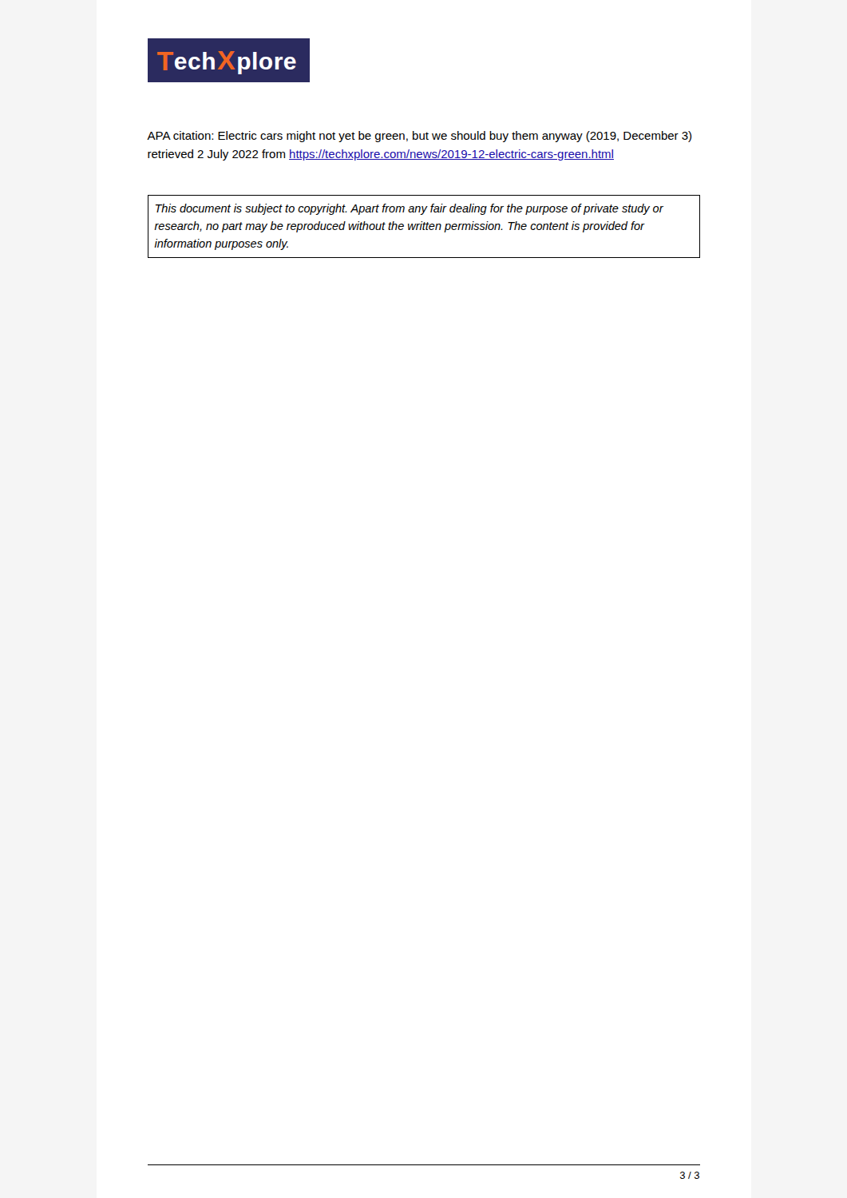TechXplore
APA citation: Electric cars might not yet be green, but we should buy them anyway (2019, December 3) retrieved 2 July 2022 from https://techxplore.com/news/2019-12-electric-cars-green.html
This document is subject to copyright. Apart from any fair dealing for the purpose of private study or research, no part may be reproduced without the written permission. The content is provided for information purposes only.
3 / 3